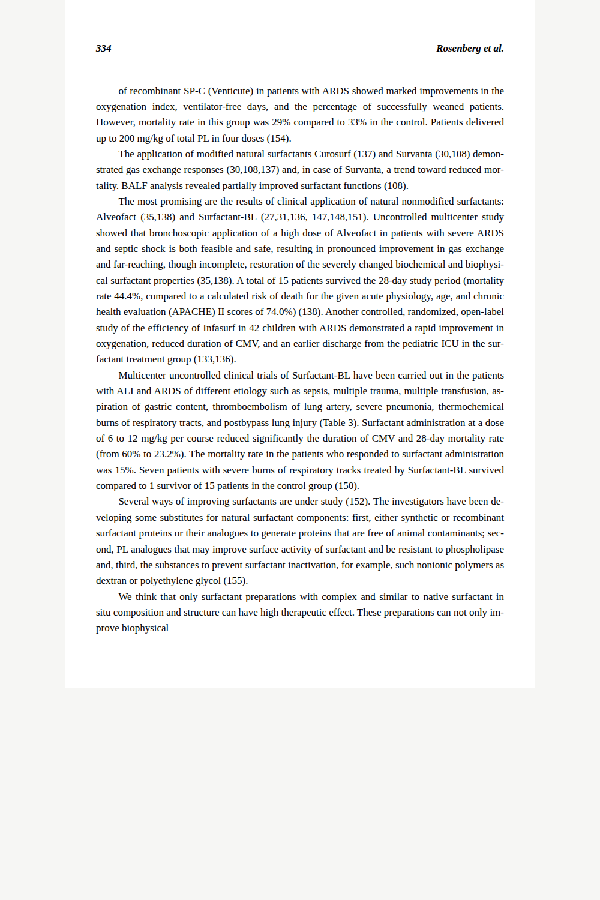334 Rosenberg et al.
of recombinant SP-C (Venticute) in patients with ARDS showed marked improvements in the oxygenation index, ventilator-free days, and the percentage of successfully weaned patients. However, mortality rate in this group was 29% compared to 33% in the control. Patients delivered up to 200 mg/kg of total PL in four doses (154).
The application of modified natural surfactants Curosurf (137) and Survanta (30,108) demonstrated gas exchange responses (30,108,137) and, in case of Survanta, a trend toward reduced mortality. BALF analysis revealed partially improved surfactant functions (108).
The most promising are the results of clinical application of natural nonmodified surfactants: Alveofact (35,138) and Surfactant-BL (27,31,136, 147,148,151). Uncontrolled multicenter study showed that bronchoscopic application of a high dose of Alveofact in patients with severe ARDS and septic shock is both feasible and safe, resulting in pronounced improvement in gas exchange and far-reaching, though incomplete, restoration of the severely changed biochemical and biophysical surfactant properties (35,138). A total of 15 patients survived the 28-day study period (mortality rate 44.4%, compared to a calculated risk of death for the given acute physiology, age, and chronic health evaluation (APACHE) II scores of 74.0%) (138). Another controlled, randomized, open-label study of the efficiency of Infasurf in 42 children with ARDS demonstrated a rapid improvement in oxygenation, reduced duration of CMV, and an earlier discharge from the pediatric ICU in the surfactant treatment group (133,136).
Multicenter uncontrolled clinical trials of Surfactant-BL have been carried out in the patients with ALI and ARDS of different etiology such as sepsis, multiple trauma, multiple transfusion, aspiration of gastric content, thromboembolism of lung artery, severe pneumonia, thermochemical burns of respiratory tracts, and postbypass lung injury (Table 3). Surfactant administration at a dose of 6 to 12 mg/kg per course reduced significantly the duration of CMV and 28-day mortality rate (from 60% to 23.2%). The mortality rate in the patients who responded to surfactant administration was 15%. Seven patients with severe burns of respiratory tracks treated by Surfactant-BL survived compared to 1 survivor of 15 patients in the control group (150).
Several ways of improving surfactants are under study (152). The investigators have been developing some substitutes for natural surfactant components: first, either synthetic or recombinant surfactant proteins or their analogues to generate proteins that are free of animal contaminants; second, PL analogues that may improve surface activity of surfactant and be resistant to phospholipase and, third, the substances to prevent surfactant inactivation, for example, such nonionic polymers as dextran or polyethylene glycol (155).
We think that only surfactant preparations with complex and similar to native surfactant in situ composition and structure can have high therapeutic effect. These preparations can not only improve biophysical